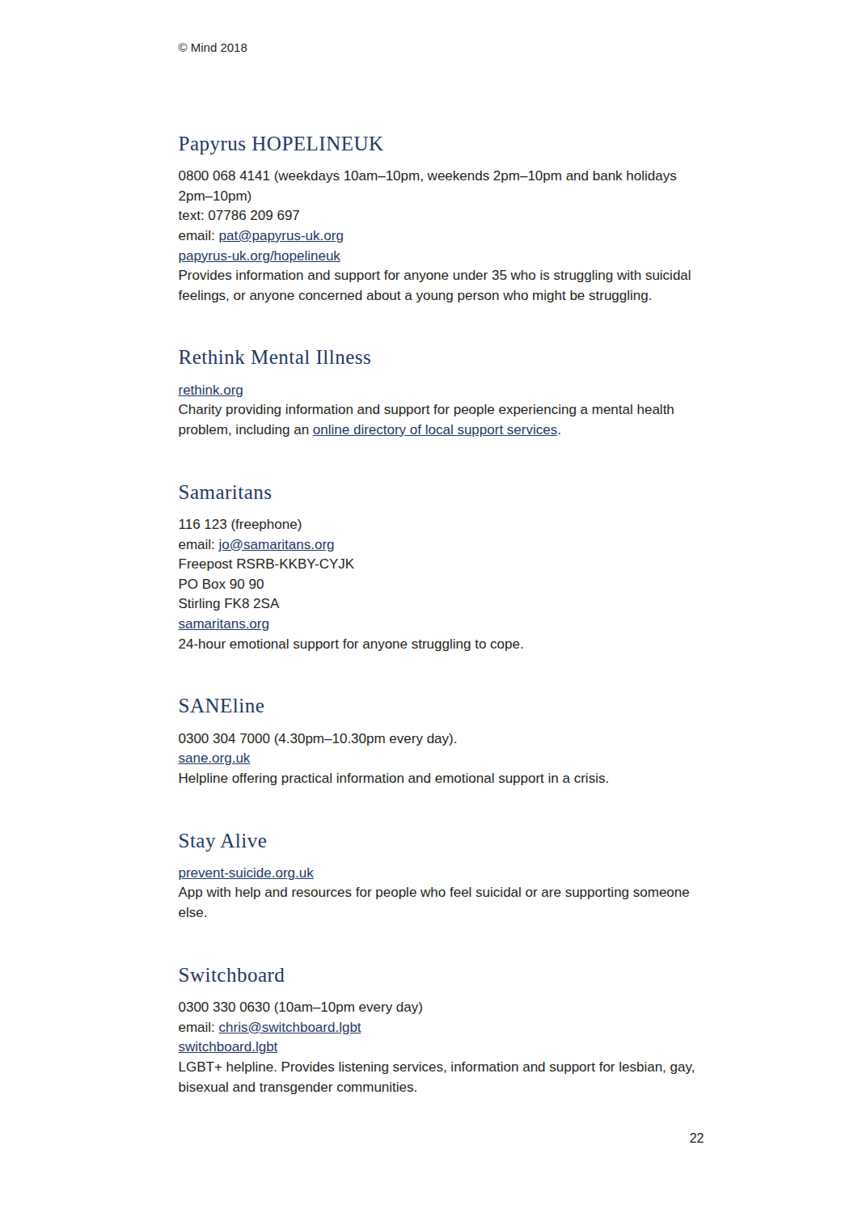© Mind 2018
Papyrus HOPELINEUK
0800 068 4141 (weekdays 10am–10pm, weekends 2pm–10pm and bank holidays 2pm–10pm)
text: 07786 209 697
email: pat@papyrus-uk.org
papyrus-uk.org/hopelineuk
Provides information and support for anyone under 35 who is struggling with suicidal feelings, or anyone concerned about a young person who might be struggling.
Rethink Mental Illness
rethink.org
Charity providing information and support for people experiencing a mental health problem, including an online directory of local support services.
Samaritans
116 123 (freephone)
email: jo@samaritans.org
Freepost RSRB-KKBY-CYJK
PO Box 90 90
Stirling FK8 2SA
samaritans.org
24-hour emotional support for anyone struggling to cope.
SANEline
0300 304 7000 (4.30pm–10.30pm every day).
sane.org.uk
Helpline offering practical information and emotional support in a crisis.
Stay Alive
prevent-suicide.org.uk
App with help and resources for people who feel suicidal or are supporting someone else.
Switchboard
0300 330 0630 (10am–10pm every day)
email: chris@switchboard.lgbt
switchboard.lgbt
LGBT+ helpline. Provides listening services, information and support for lesbian, gay, bisexual and transgender communities.
22